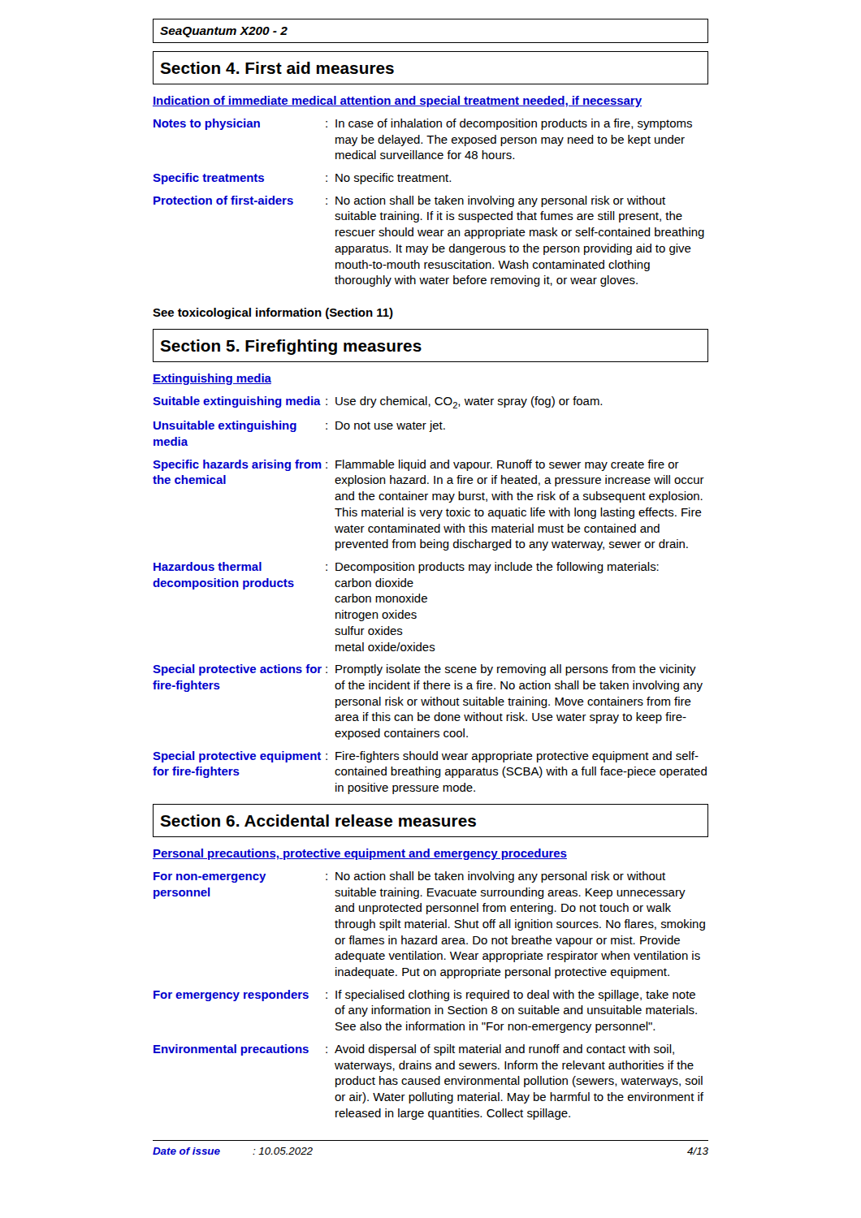SeaQuantum X200 - 2
Section 4. First aid measures
Indication of immediate medical attention and special treatment needed, if necessary
| Notes to physician | : | In case of inhalation of decomposition products in a fire, symptoms may be delayed. The exposed person may need to be kept under medical surveillance for 48 hours. |
| Specific treatments | : | No specific treatment. |
| Protection of first-aiders | : | No action shall be taken involving any personal risk or without suitable training. If it is suspected that fumes are still present, the rescuer should wear an appropriate mask or self-contained breathing apparatus. It may be dangerous to the person providing aid to give mouth-to-mouth resuscitation. Wash contaminated clothing thoroughly with water before removing it, or wear gloves. |
See toxicological information (Section 11)
Section 5. Firefighting measures
Extinguishing media
| Suitable extinguishing media | : | Use dry chemical, CO 2 , water spray (fog) or foam. |
| Unsuitable extinguishing media | : | Do not use water jet. |
| Specific hazards arising from the chemical | : | Flammable liquid and vapour. Runoff to sewer may create fire or explosion hazard. In a fire or if heated, a pressure increase will occur and the container may burst, with the risk of a subsequent explosion. This material is very toxic to aquatic life with long lasting effects. Fire water contaminated with this material must be contained and prevented from being discharged to any waterway, sewer or drain. |
| Hazardous thermal decomposition products | : | Decomposition products may include the following materials: carbon dioxide carbon monoxide nitrogen oxides sulfur oxides metal oxide/oxides |
| Special protective actions for fire-fighters | : | Promptly isolate the scene by removing all persons from the vicinity of the incident if there is a fire. No action shall be taken involving any personal risk or without suitable training. Move containers from fire area if this can be done without risk. Use water spray to keep fire-exposed containers cool. |
| Special protective equipment for fire-fighters | : | Fire-fighters should wear appropriate protective equipment and self-contained breathing apparatus (SCBA) with a full face-piece operated in positive pressure mode. |
Section 6. Accidental release measures
Personal precautions, protective equipment and emergency procedures
| For non-emergency personnel | : | No action shall be taken involving any personal risk or without suitable training. Evacuate surrounding areas. Keep unnecessary and unprotected personnel from entering. Do not touch or walk through spilt material. Shut off all ignition sources. No flares, smoking or flames in hazard area. Do not breathe vapour or mist. Provide adequate ventilation. Wear appropriate respirator when ventilation is inadequate. Put on appropriate personal protective equipment. |
| For emergency responders | : | If specialised clothing is required to deal with the spillage, take note of any information in Section 8 on suitable and unsuitable materials. See also the information in "For non-emergency personnel". |
| Environmental precautions | : | Avoid dispersal of spilt material and runoff and contact with soil, waterways, drains and sewers. Inform the relevant authorities if the product has caused environmental pollution (sewers, waterways, soil or air). Water polluting material. May be harmful to the environment if released in large quantities. Collect spillage. |
Date of issue
: 10.05.2022
4/13